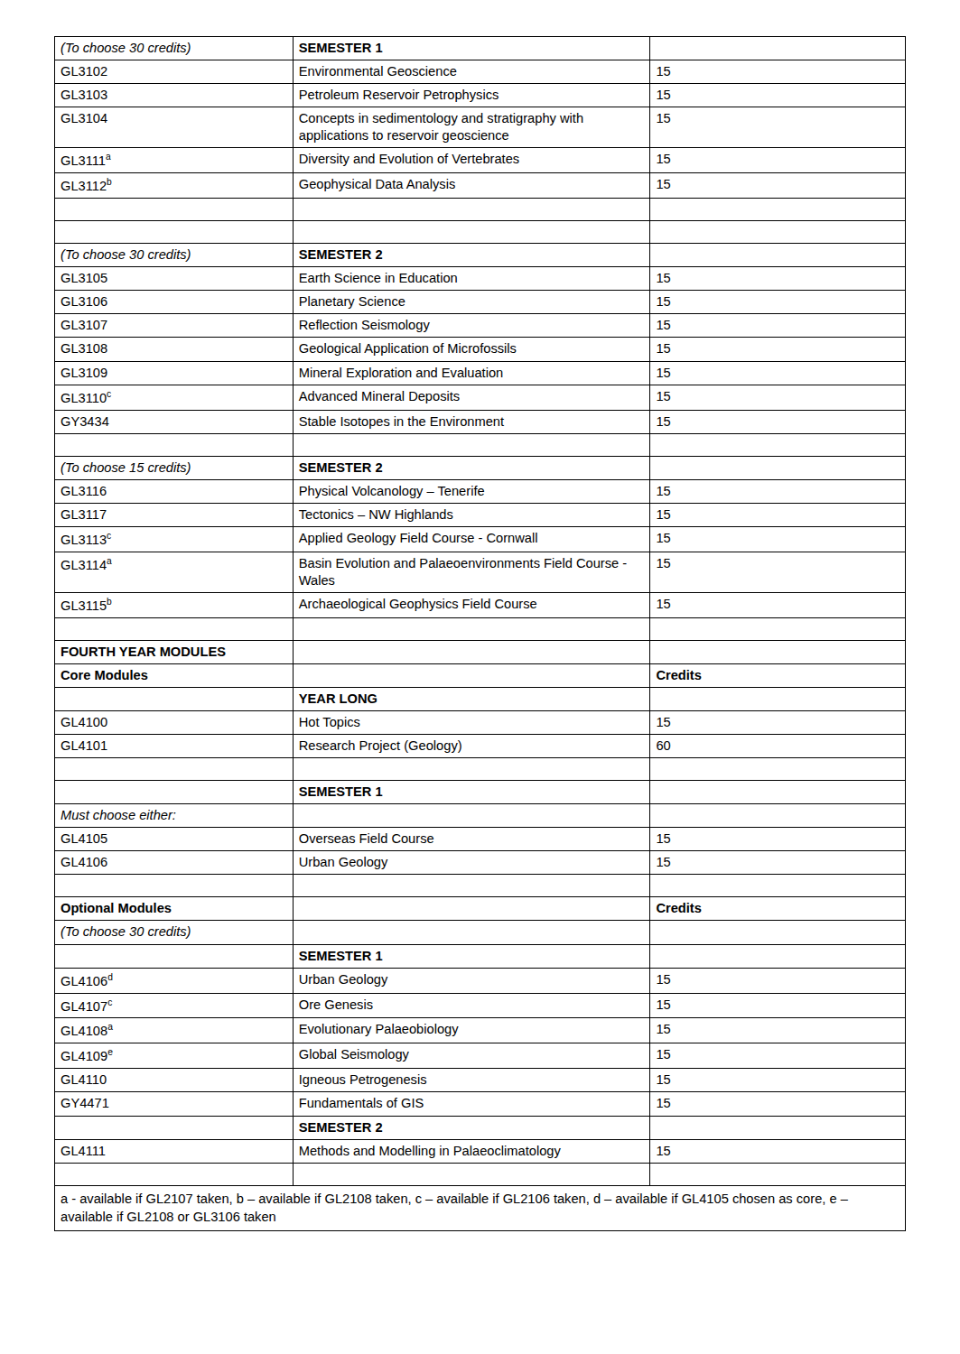| (To choose 30 credits) | SEMESTER 1 | |
| GL3102 | Environmental Geoscience | 15 |
| GL3103 | Petroleum Reservoir Petrophysics | 15 |
| GL3104 | Concepts in sedimentology and stratigraphy with applications to reservoir geoscience | 15 |
| GL3111 a | Diversity and Evolution of Vertebrates | 15 |
| GL3112 b | Geophysical Data Analysis | 15 |
| (To choose 30 credits) | SEMESTER 2 | |
| GL3105 | Earth Science in Education | 15 |
| GL3106 | Planetary Science | 15 |
| GL3107 | Reflection Seismology | 15 |
| GL3108 | Geological Application of Microfossils | 15 |
| GL3109 | Mineral Exploration and Evaluation | 15 |
| GL3110 c | Advanced Mineral Deposits | 15 |
| GY3434 | Stable Isotopes in the Environment | 15 |
| (To choose 15 credits) | SEMESTER 2 | |
| GL3116 | Physical Volcanology – Tenerife | 15 |
| GL3117 | Tectonics – NW Highlands | 15 |
| GL3113 c | Applied Geology Field Course - Cornwall | 15 |
| GL3114 a | Basin Evolution and Palaeoenvironments Field Course - Wales | 15 |
| GL3115 b | Archaeological Geophysics Field Course | 15 |
| FOURTH YEAR MODULES | | |
| Core Modules | | Credits |
| | YEAR LONG | |
| GL4100 | Hot Topics | 15 |
| GL4101 | Research Project (Geology) | 60 |
| | SEMESTER 1 | |
| Must choose either: | | |
| GL4105 | Overseas Field Course | 15 |
| GL4106 | Urban Geology | 15 |
| Optional Modules | | Credits |
| (To choose 30 credits) | | |
| | SEMESTER 1 | |
| GL4106 d | Urban Geology | 15 |
| GL4107 c | Ore Genesis | 15 |
| GL4108 a | Evolutionary Palaeobiology | 15 |
| GL4109 e | Global Seismology | 15 |
| GL4110 | Igneous Petrogenesis | 15 |
| GY4471 | Fundamentals of GIS | 15 |
| | SEMESTER 2 | |
| GL4111 | Methods and Modelling in Palaeoclimatology | 15 |
| a - available if GL2107 taken, b – available if GL2108 taken, c – available if GL2106 taken, d – available if GL4105 chosen as core, e – available if GL2108 or GL3106 taken |